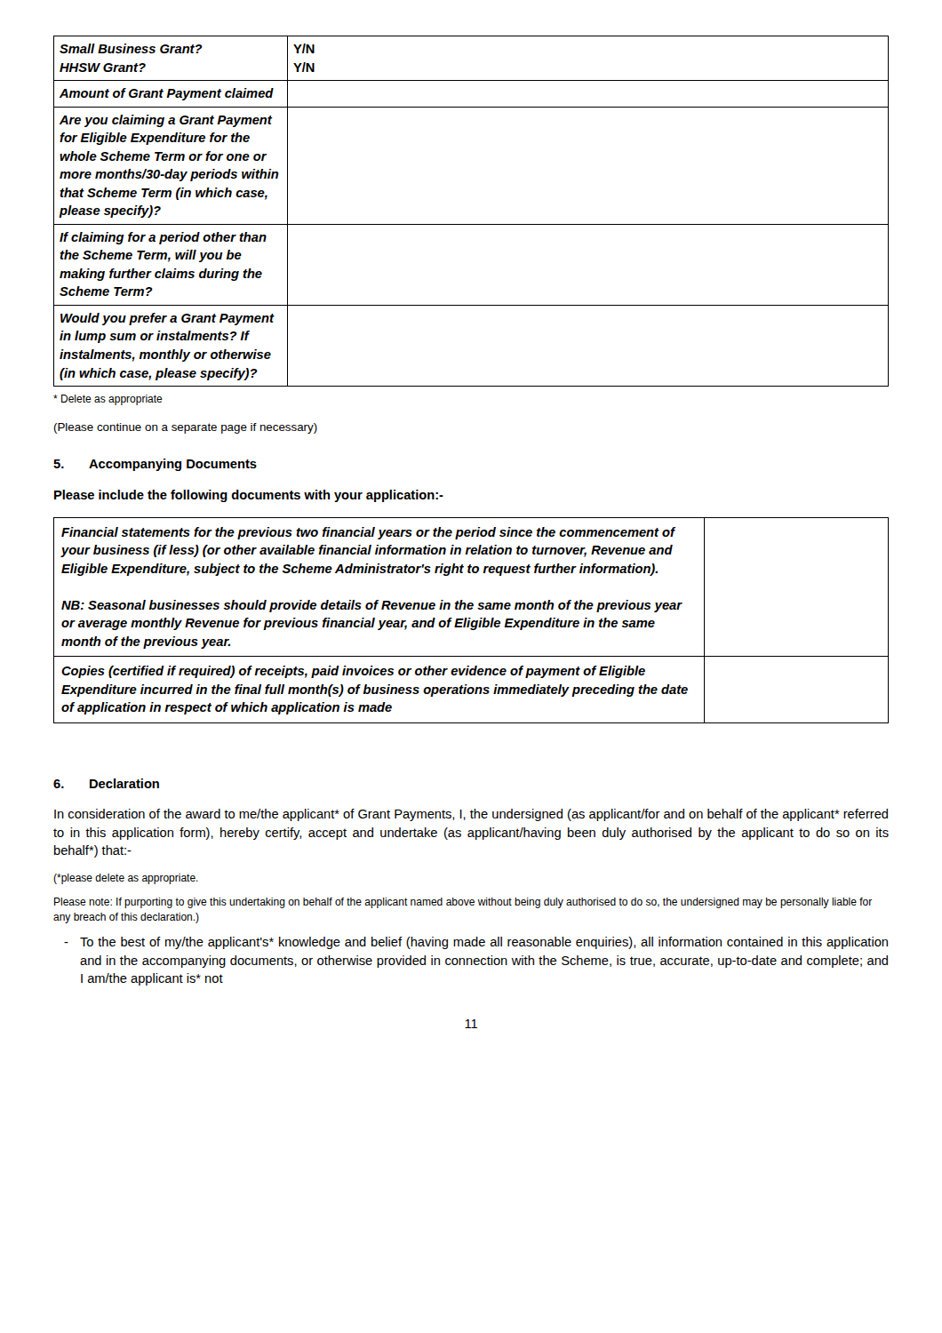| Small Business Grant? HHSW Grant? | Y/N Y/N |
| Amount of Grant Payment claimed | |
| Are you claiming a Grant Payment for Eligible Expenditure for the whole Scheme Term or for one or more months/30-day periods within that Scheme Term (in which case, please specify)? | |
| If claiming for a period other than the Scheme Term, will you be making further claims during the Scheme Term? | |
| Would you prefer a Grant Payment in lump sum or instalments? If instalments, monthly or otherwise (in which case, please specify)? | |
* Delete as appropriate
(Please continue on a separate page if necessary)
5. Accompanying Documents
Please include the following documents with your application:-
| Financial statements for the previous two financial years or the period since the commencement of your business (if less) (or other available financial information in relation to turnover, Revenue and Eligible Expenditure, subject to the Scheme Administrator's right to request further information). NB: Seasonal businesses should provide details of Revenue in the same month of the previous year or average monthly Revenue for previous financial year, and of Eligible Expenditure in the same month of the previous year. | |
| Copies (certified if required) of receipts, paid invoices or other evidence of payment of Eligible Expenditure incurred in the final full month(s) of business operations immediately preceding the date of application in respect of which application is made | |
6. Declaration
In consideration of the award to me/the applicant* of Grant Payments, I, the undersigned (as applicant/for and on behalf of the applicant* referred to in this application form), hereby certify, accept and undertake (as applicant/having been duly authorised by the applicant to do so on its behalf*) that:-
(*please delete as appropriate.
Please note: If purporting to give this undertaking on behalf of the applicant named above without being duly authorised to do so, the undersigned may be personally liable for any breach of this declaration.)
To the best of my/the applicant's* knowledge and belief (having made all reasonable enquiries), all information contained in this application and in the accompanying documents, or otherwise provided in connection with the Scheme, is true, accurate, up-to-date and complete; and I am/the applicant is* not
11